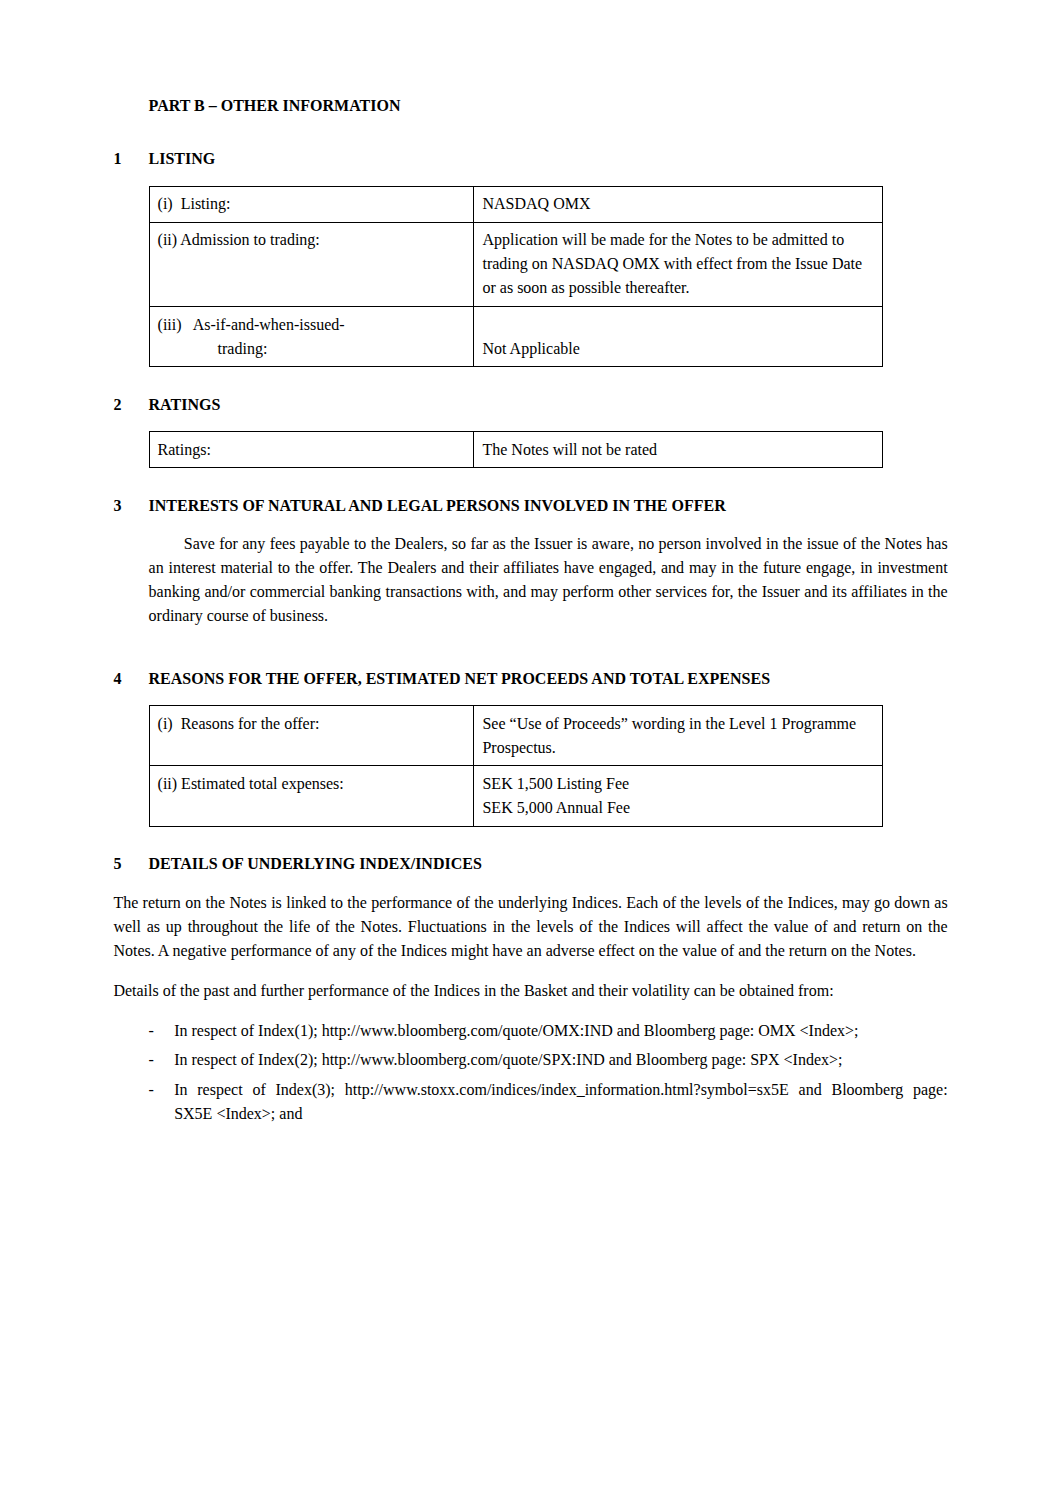PART B – OTHER INFORMATION
1 LISTING
| (i) Listing: | NASDAQ OMX |
| (ii) Admission to trading: | Application will be made for the Notes to be admitted to trading on NASDAQ OMX with effect from the Issue Date or as soon as possible thereafter. |
| (iii) As-if-and-when-issued- trading: | Not Applicable |
2 RATINGS
| Ratings: | The Notes will not be rated |
3 INTERESTS OF NATURAL AND LEGAL PERSONS INVOLVED IN THE OFFER
Save for any fees payable to the Dealers, so far as the Issuer is aware, no person involved in the issue of the Notes has an interest material to the offer. The Dealers and their affiliates have engaged, and may in the future engage, in investment banking and/or commercial banking transactions with, and may perform other services for, the Issuer and its affiliates in the ordinary course of business.
4 REASONS FOR THE OFFER, ESTIMATED NET PROCEEDS AND TOTAL EXPENSES
| (i) Reasons for the offer: | See “Use of Proceeds” wording in the Level 1 Programme Prospectus. |
| (ii) Estimated total expenses: | SEK 1,500 Listing Fee SEK 5,000 Annual Fee |
5 DETAILS OF UNDERLYING INDEX/INDICES
The return on the Notes is linked to the performance of the underlying Indices. Each of the levels of the Indices, may go down as well as up throughout the life of the Notes. Fluctuations in the levels of the Indices will affect the value of and return on the Notes. A negative performance of any of the Indices might have an adverse effect on the value of and the return on the Notes.
Details of the past and further performance of the Indices in the Basket and their volatility can be obtained from:
In respect of Index(1); http://www.bloomberg.com/quote/OMX:IND and Bloomberg page: OMX <Index>;
In respect of Index(2); http://www.bloomberg.com/quote/SPX:IND and Bloomberg page: SPX <Index>;
In respect of Index(3); http://www.stoxx.com/indices/index_information.html?symbol=sx5E and Bloomberg page: SX5E <Index>; and